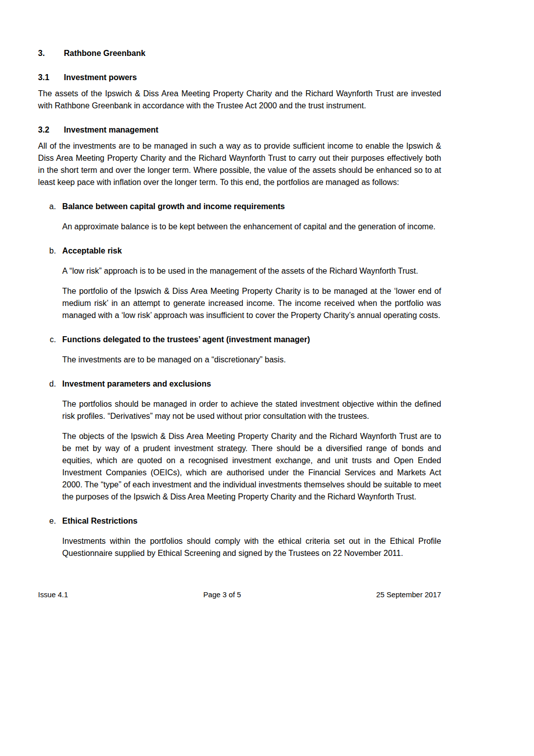3. Rathbone Greenbank
3.1 Investment powers
The assets of the Ipswich & Diss Area Meeting Property Charity and the Richard Waynforth Trust are invested with Rathbone Greenbank in accordance with the Trustee Act 2000 and the trust instrument.
3.2 Investment management
All of the investments are to be managed in such a way as to provide sufficient income to enable the Ipswich & Diss Area Meeting Property Charity and the Richard Waynforth Trust to carry out their purposes effectively both in the short term and over the longer term. Where possible, the value of the assets should be enhanced so to at least keep pace with inflation over the longer term. To this end, the portfolios are managed as follows:
Balance between capital growth and income requirements
An approximate balance is to be kept between the enhancement of capital and the generation of income.
Acceptable risk
A “low risk” approach is to be used in the management of the assets of the Richard Waynforth Trust.
The portfolio of the Ipswich & Diss Area Meeting Property Charity is to be managed at the ‘lower end of medium risk’ in an attempt to generate increased income. The income received when the portfolio was managed with a ‘low risk’ approach was insufficient to cover the Property Charity’s annual operating costs.
Functions delegated to the trustees’ agent (investment manager)
The investments are to be managed on a “discretionary” basis.
Investment parameters and exclusions
The portfolios should be managed in order to achieve the stated investment objective within the defined risk profiles. “Derivatives” may not be used without prior consultation with the trustees.
The objects of the Ipswich & Diss Area Meeting Property Charity and the Richard Waynforth Trust are to be met by way of a prudent investment strategy. There should be a diversified range of bonds and equities, which are quoted on a recognised investment exchange, and unit trusts and Open Ended Investment Companies (OEICs), which are authorised under the Financial Services and Markets Act 2000. The “type” of each investment and the individual investments themselves should be suitable to meet the purposes of the Ipswich & Diss Area Meeting Property Charity and the Richard Waynforth Trust.
Ethical Restrictions
Investments within the portfolios should comply with the ethical criteria set out in the Ethical Profile Questionnaire supplied by Ethical Screening and signed by the Trustees on 22 November 2011.
Issue 4.1 Page 3 of 5 25 September 2017